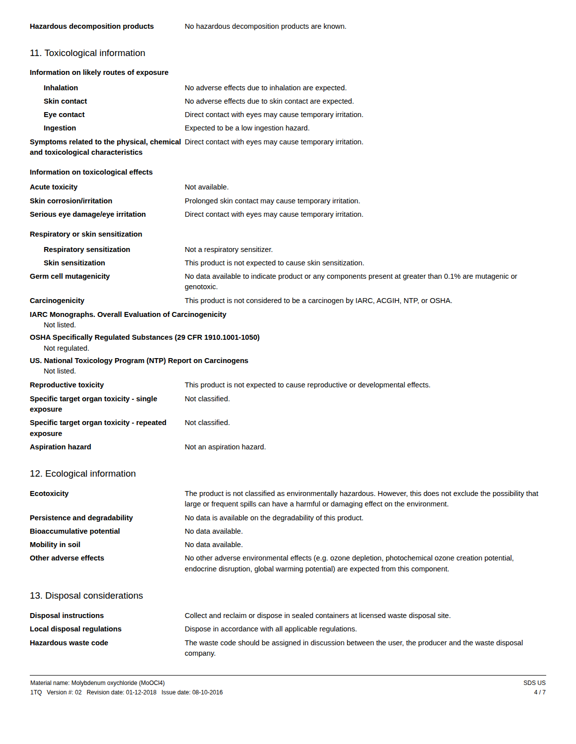| Hazardous decomposition products | No hazardous decomposition products are known. |
11. Toxicological information
Information on likely routes of exposure
| Inhalation | No adverse effects due to inhalation are expected. |
| Skin contact | No adverse effects due to skin contact are expected. |
| Eye contact | Direct contact with eyes may cause temporary irritation. |
| Ingestion | Expected to be a low ingestion hazard. |
| Symptoms related to the physical, chemical and toxicological characteristics | Direct contact with eyes may cause temporary irritation. |
Information on toxicological effects
| Acute toxicity | Not available. |
| Skin corrosion/irritation | Prolonged skin contact may cause temporary irritation. |
| Serious eye damage/eye irritation | Direct contact with eyes may cause temporary irritation. |
Respiratory or skin sensitization
| Respiratory sensitization | Not a respiratory sensitizer. |
| Skin sensitization | This product is not expected to cause skin sensitization. |
| Germ cell mutagenicity | No data available to indicate product or any components present at greater than 0.1% are mutagenic or genotoxic. |
| Carcinogenicity | This product is not considered to be a carcinogen by IARC, ACGIH, NTP, or OSHA. |
IARC Monographs. Overall Evaluation of Carcinogenicity
Not listed.
OSHA Specifically Regulated Substances (29 CFR 1910.1001-1050)
Not regulated.
US. National Toxicology Program (NTP) Report on Carcinogens
Not listed.
| Reproductive toxicity | This product is not expected to cause reproductive or developmental effects. |
| Specific target organ toxicity - single exposure | Not classified. |
| Specific target organ toxicity - repeated exposure | Not classified. |
| Aspiration hazard | Not an aspiration hazard. |
12. Ecological information
| Ecotoxicity | The product is not classified as environmentally hazardous. However, this does not exclude the possibility that large or frequent spills can have a harmful or damaging effect on the environment. |
| Persistence and degradability | No data is available on the degradability of this product. |
| Bioaccumulative potential | No data available. |
| Mobility in soil | No data available. |
| Other adverse effects | No other adverse environmental effects (e.g. ozone depletion, photochemical ozone creation potential, endocrine disruption, global warming potential) are expected from this component. |
13. Disposal considerations
| Disposal instructions | Collect and reclaim or dispose in sealed containers at licensed waste disposal site. |
| Local disposal regulations | Dispose in accordance with all applicable regulations. |
| Hazardous waste code | The waste code should be assigned in discussion between the user, the producer and the waste disposal company. |
| Material name: Molybdenum oxychloride (MoOCl4) | SDS US |
| 1TQ Version #: 02 Revision date: 01-12-2018 Issue date: 08-10-2016 | 4 / 7 |